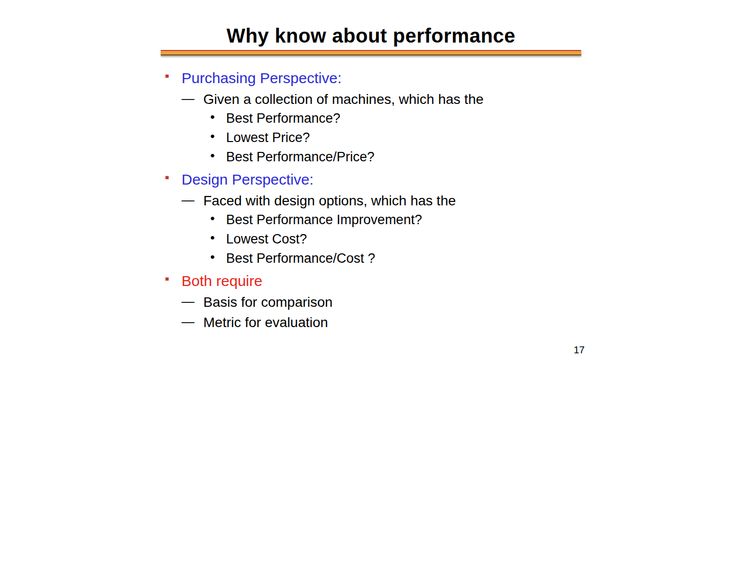Why know about performance
Purchasing Perspective:
Given a collection of machines, which has the
Best Performance?
Lowest Price?
Best Performance/Price?
Design Perspective:
Faced with design options, which has the
Best Performance Improvement?
Lowest Cost?
Best Performance/Cost ?
Both require
Basis for comparison
Metric for evaluation
17